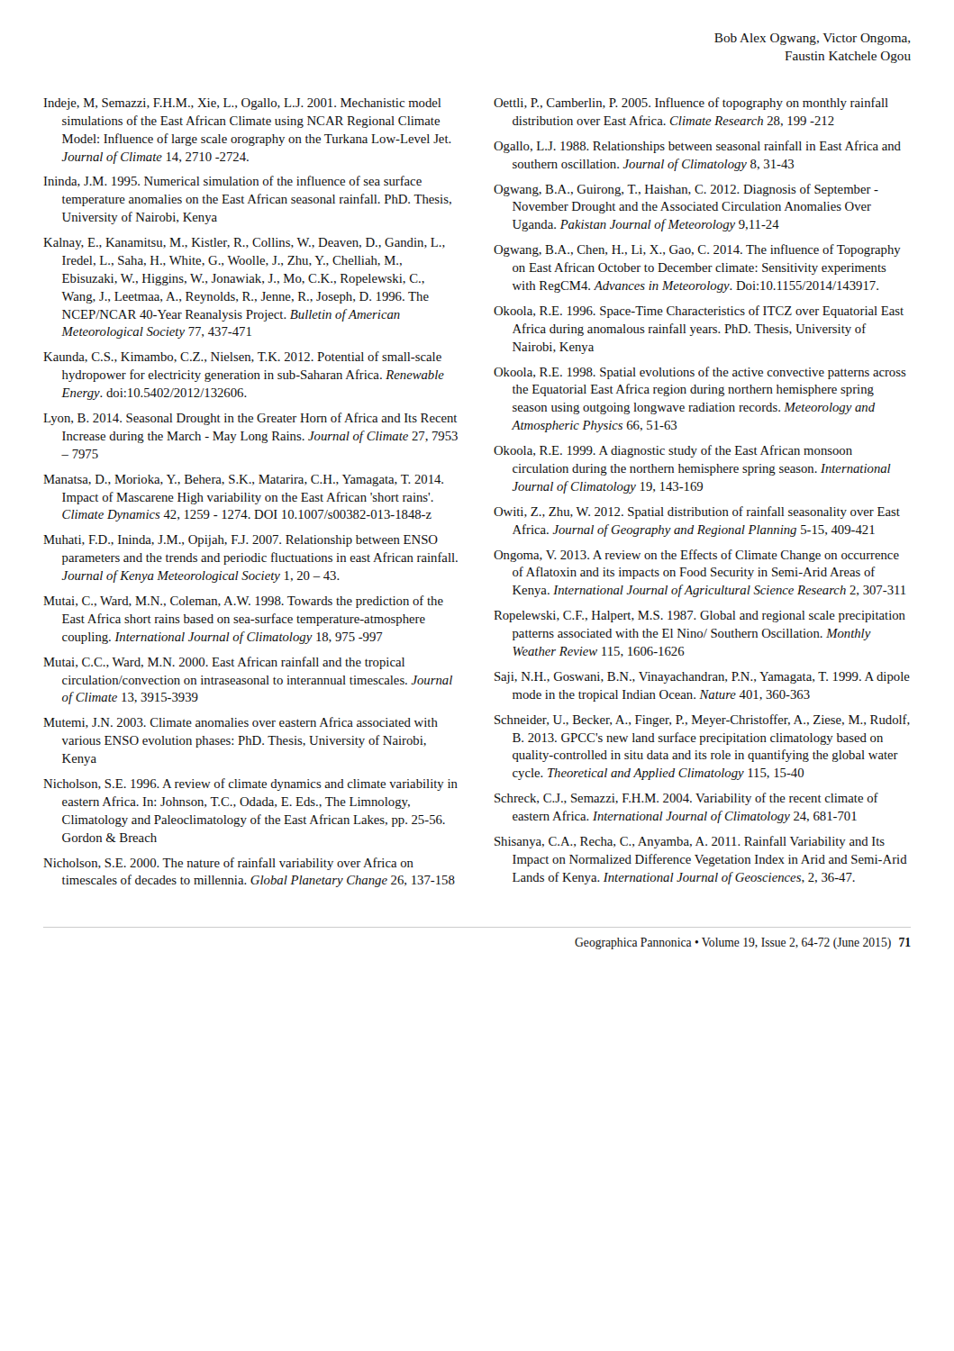Bob Alex Ogwang, Victor Ongoma,
Faustin Katchele Ogou
Indeje, M, Semazzi, F.H.M., Xie, L., Ogallo, L.J. 2001. Mechanistic model simulations of the East African Climate using NCAR Regional Climate Model: Influence of large scale orography on the Turkana Low-Level Jet. Journal of Climate 14, 2710 -2724.
Ininda, J.M. 1995. Numerical simulation of the influence of sea surface temperature anomalies on the East African seasonal rainfall. PhD. Thesis, University of Nairobi, Kenya
Kalnay, E., Kanamitsu, M., Kistler, R., Collins, W., Deaven, D., Gandin, L., Iredel, L., Saha, H., White, G., Woolle, J., Zhu, Y., Chelliah, M., Ebisuzaki, W., Higgins, W., Jonawiak, J., Mo, C.K., Ropelewski, C., Wang, J., Leetmaa, A., Reynolds, R., Jenne, R., Joseph, D. 1996. The NCEP/NCAR 40-Year Reanalysis Project. Bulletin of American Meteorological Society 77, 437-471
Kaunda, C.S., Kimambo, C.Z., Nielsen, T.K. 2012. Potential of small-scale hydropower for electricity generation in sub-Saharan Africa. Renewable Energy. doi:10.5402/2012/132606.
Lyon, B. 2014. Seasonal Drought in the Greater Horn of Africa and Its Recent Increase during the March - May Long Rains. Journal of Climate 27, 7953 – 7975
Manatsa, D., Morioka, Y., Behera, S.K., Matarira, C.H., Yamagata, T. 2014. Impact of Mascarene High variability on the East African 'short rains'. Climate Dynamics 42, 1259 - 1274. DOI 10.1007/s00382-013-1848-z
Muhati, F.D., Ininda, J.M., Opijah, F.J. 2007. Relationship between ENSO parameters and the trends and periodic fluctuations in east African rainfall. Journal of Kenya Meteorological Society 1, 20 – 43.
Mutai, C., Ward, M.N., Coleman, A.W. 1998. Towards the prediction of the East Africa short rains based on sea-surface temperature-atmosphere coupling. International Journal of Climatology 18, 975 -997
Mutai, C.C., Ward, M.N. 2000. East African rainfall and the tropical circulation/convection on intraseasonal to interannual timescales. Journal of Climate 13, 3915-3939
Mutemi, J.N. 2003. Climate anomalies over eastern Africa associated with various ENSO evolution phases: PhD. Thesis, University of Nairobi, Kenya
Nicholson, S.E. 1996. A review of climate dynamics and climate variability in eastern Africa. In: Johnson, T.C., Odada, E. Eds., The Limnology, Climatology and Paleoclimatology of the East African Lakes, pp. 25-56. Gordon & Breach
Nicholson, S.E. 2000. The nature of rainfall variability over Africa on timescales of decades to millennia. Global Planetary Change 26, 137-158
Oettli, P., Camberlin, P. 2005. Influence of topography on monthly rainfall distribution over East Africa. Climate Research 28, 199 -212
Ogallo, L.J. 1988. Relationships between seasonal rainfall in East Africa and southern oscillation. Journal of Climatology 8, 31-43
Ogwang, B.A., Guirong, T., Haishan, C. 2012. Diagnosis of September - November Drought and the Associated Circulation Anomalies Over Uganda. Pakistan Journal of Meteorology 9,11-24
Ogwang, B.A., Chen, H., Li, X., Gao, C. 2014. The influence of Topography on East African October to December climate: Sensitivity experiments with RegCM4. Advances in Meteorology. Doi:10.1155/2014/143917.
Okoola, R.E. 1996. Space-Time Characteristics of ITCZ over Equatorial East Africa during anomalous rainfall years. PhD. Thesis, University of Nairobi, Kenya
Okoola, R.E. 1998. Spatial evolutions of the active convective patterns across the Equatorial East Africa region during northern hemisphere spring season using outgoing longwave radiation records. Meteorology and Atmospheric Physics 66, 51-63
Okoola, R.E. 1999. A diagnostic study of the East African monsoon circulation during the northern hemisphere spring season. International Journal of Climatology 19, 143-169
Owiti, Z., Zhu, W. 2012. Spatial distribution of rainfall seasonality over East Africa. Journal of Geography and Regional Planning 5-15, 409-421
Ongoma, V. 2013. A review on the Effects of Climate Change on occurrence of Aflatoxin and its impacts on Food Security in Semi-Arid Areas of Kenya. International Journal of Agricultural Science Research 2, 307-311
Ropelewski, C.F., Halpert, M.S. 1987. Global and regional scale precipitation patterns associated with the El Nino/ Southern Oscillation. Monthly Weather Review 115, 1606-1626
Saji, N.H., Goswani, B.N., Vinayachandran, P.N., Yamagata, T. 1999. A dipole mode in the tropical Indian Ocean. Nature 401, 360-363
Schneider, U., Becker, A., Finger, P., Meyer-Christoffer, A., Ziese, M., Rudolf, B. 2013. GPCC's new land surface precipitation climatology based on quality-controlled in situ data and its role in quantifying the global water cycle. Theoretical and Applied Climatology 115, 15-40
Schreck, C.J., Semazzi, F.H.M. 2004. Variability of the recent climate of eastern Africa. International Journal of Climatology 24, 681-701
Shisanya, C.A., Recha, C., Anyamba, A. 2011. Rainfall Variability and Its Impact on Normalized Difference Vegetation Index in Arid and Semi-Arid Lands of Kenya. International Journal of Geosciences, 2, 36-47.
Geographica Pannonica • Volume 19, Issue 2, 64-72 (June 2015)71